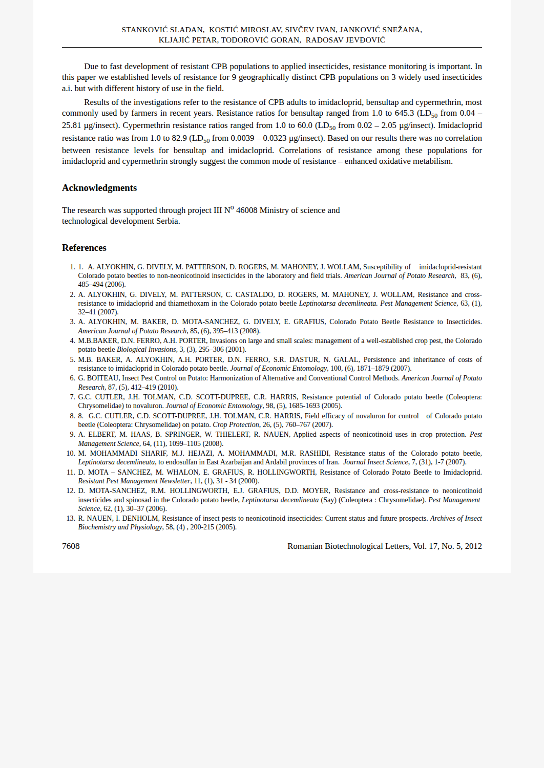STANKOVIĆ SLAĐAN, KOSTIĆ MIROSLAV, SIVČEV IVAN, JANKOVIĆ SNEŽANA,
KLJAJIĆ PETAR, TODOROVIĆ GORAN, RADOSAV JEVĐOVIĆ
Due to fast development of resistant CPB populations to applied insecticides, resistance monitoring is important. In this paper we established levels of resistance for 9 geographically distinct CPB populations on 3 widely used insecticides a.i. but with different history of use in the field.
Results of the investigations refer to the resistance of CPB adults to imidacloprid, bensultap and cypermethrin, most commonly used by farmers in recent years. Resistance ratios for bensultap ranged from 1.0 to 645.3 (LD50 from 0.04 – 25.81 µg/insect). Cypermethrin resistance ratios ranged from 1.0 to 60.0 (LD50 from 0.02 – 2.05 µg/insect). Imidacloprid resistance ratio was from 1.0 to 82.9 (LD50 from 0.0039 – 0.0323 µg/insect). Based on our results there was no correlation between resistance levels for bensultap and imidacloprid. Correlations of resistance among these populations for imidacloprid and cypermethrin strongly suggest the common mode of resistance – enhanced oxidative metabilism.
Acknowledgments
The research was supported through project III No 46008 Ministry of science and
technological development Serbia.
References
1. A. ALYOKHIN, G. DIVELY, M. PATTERSON, D. ROGERS, M. MAHONEY, J. WOLLAM, Susceptibility of imidacloprid-resistant Colorado potato beetles to non-neonicotinoid insecticides in the laboratory and field trials. American Journal of Potato Research, 83, (6), 485–494 (2006).
A. ALYOKHIN, G. DIVELY, M. PATTERSON, C. CASTALDO, D. ROGERS, M. MAHONEY, J. WOLLAM, Resistance and cross-resistance to imidacloprid and thiamethoxam in the Colorado potato beetle Leptinotarsa decemlineata. Pest Management Science, 63, (1), 32–41 (2007).
A. ALYOKHIN, M. BAKER, D. MOTA-SANCHEZ, G. DIVELY, E. GRAFIUS, Colorado Potato Beetle Resistance to Insecticides. American Journal of Potato Research, 85, (6), 395–413 (2008).
M.B.BAKER, D.N. FERRO, A.H. PORTER, Invasions on large and small scales: management of a well-established crop pest, the Colorado potato beetle Biological Invasions, 3, (3), 295–306 (2001).
M.B. BAKER, A. ALYOKHIN, A.H. PORTER, D.N. FERRO, S.R. DASTUR, N. GALAL, Persistence and inheritance of costs of resistance to imidacloprid in Colorado potato beetle. Journal of Economic Entomology, 100, (6), 1871–1879 (2007).
G. BOITEAU, Insect Pest Control on Potato: Harmonization of Alternative and Conventional Control Methods. American Journal of Potato Research, 87, (5), 412–419 (2010).
G.C. CUTLER, J.H. TOLMAN, C.D. SCOTT-DUPREE, C.R. HARRIS, Resistance potential of Colorado potato beetle (Coleoptera: Chrysomelidae) to novaluron. Journal of Economic Entomology, 98, (5), 1685-1693 (2005).
8. G.C. CUTLER, C.D. SCOTT-DUPREE, J.H. TOLMAN, C.R. HARRIS, Field efficacy of novaluron for control of Colorado potato beetle (Coleoptera: Chrysomelidae) on potato. Crop Protection, 26, (5), 760–767 (2007).
A. ELBERT, M. HAAS, B. SPRINGER, W. THIELERT, R. NAUEN, Applied aspects of neonicotinoid uses in crop protection. Pest Management Science, 64, (11), 1099–1105 (2008).
M. MOHAMMADI SHARIF, M.J. HEJAZI, A. MOHAMMADI, M.R. RASHIDI, Resistance status of the Colorado potato beetle, Leptinotarsa decemlineata, to endosulfan in East Azarbaijan and Ardabil provinces of Iran. Journal Insect Science, 7, (31), 1-7 (2007).
D. MOTA – SANCHEZ, M. WHALON, E. GRAFIUS, R. HOLLINGWORTH, Resistance of Colorado Potato Beetle to Imidacloprid. Resistant Pest Management Newsletter, 11, (1), 31 - 34 (2000).
D. MOTA-SANCHEZ, R.M. HOLLINGWORTH, E.J. GRAFIUS, D.D. MOYER, Resistance and cross-resistance to neonicotinoid insecticides and spinosad in the Colorado potato beetle, Leptinotarsa decemlineata (Say) (Coleoptera : Chrysomelidae). Pest Management Science, 62, (1), 30–37 (2006).
R. NAUEN, I. DENHOLM, Resistance of insect pests to neonicotinoid insecticides: Current status and future prospects. Archives of Insect Biochemistry and Physiology, 58, (4) , 200-215 (2005).
7608 Romanian Biotechnological Letters, Vol. 17, No. 5, 2012